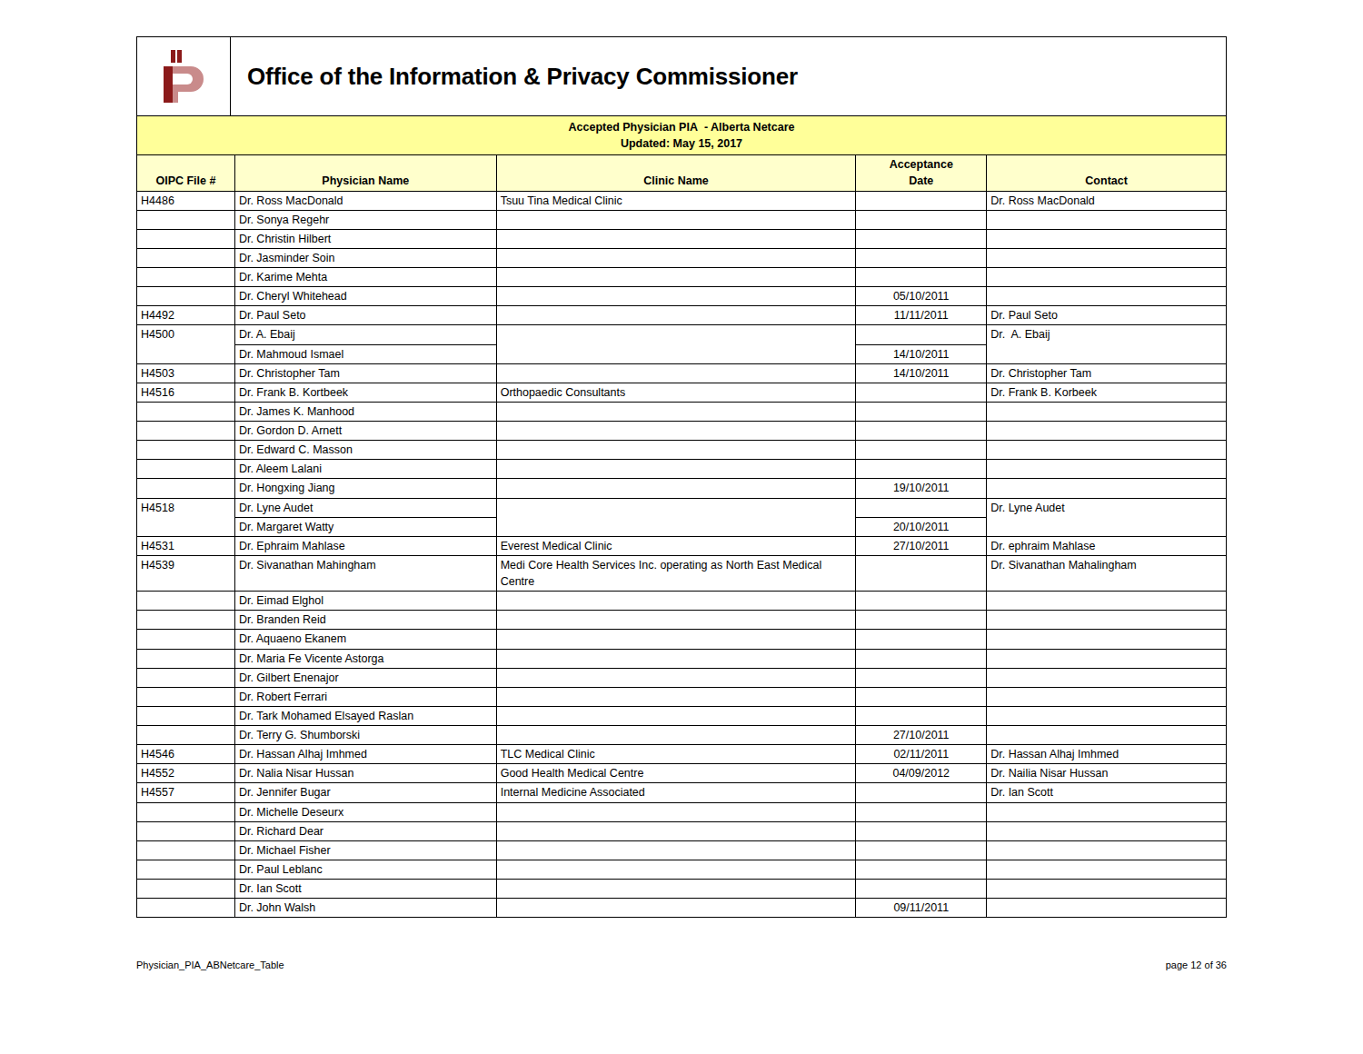Office of the Information & Privacy Commissioner
| Accepted Physician PIA - Alberta Netcare Updated: May 15, 2017 |
| OIPC File # | Physician Name | Clinic Name | Acceptance Date | Contact |
| H4486 | Dr. Ross MacDonald | Tsuu Tina Medical Clinic | | Dr. Ross MacDonald |
| | Dr. Sonya Regehr | | | |
| | Dr. Christin Hilbert | | | |
| | Dr. Jasminder Soin | | | |
| | Dr. Karime Mehta | | | |
| | Dr. Cheryl Whitehead | | 05/10/2011 | |
| H4492 | Dr. Paul Seto | | 11/11/2011 | Dr. Paul Seto |
| H4500 | Dr. A. Ebaij | | | Dr. A. Ebaij |
| Dr. Mahmoud Ismael | 14/10/2011 |
| H4503 | Dr. Christopher Tam | | 14/10/2011 | Dr. Christopher Tam |
| H4516 | Dr. Frank B. Kortbeek | Orthopaedic Consultants | | Dr. Frank B. Korbeek |
| | Dr. James K. Manhood | | | |
| | Dr. Gordon D. Arnett | | | |
| | Dr. Edward C. Masson | | | |
| | Dr. Aleem Lalani | | | |
| | Dr. Hongxing Jiang | | 19/10/2011 | |
| H4518 | Dr. Lyne Audet | | | Dr. Lyne Audet |
| Dr. Margaret Watty | 20/10/2011 |
| H4531 | Dr. Ephraim Mahlase | Everest Medical Clinic | 27/10/2011 | Dr. ephraim Mahlase |
| H4539 | Dr. Sivanathan Mahingham | Medi Core Health Services Inc. operating as North East Medical Centre | | Dr. Sivanathan Mahalingham |
| | Dr. Eimad Elghol | | | |
| | Dr. Branden Reid | | | |
| | Dr. Aquaeno Ekanem | | | |
| | Dr. Maria Fe Vicente Astorga | | | |
| | Dr. Gilbert Enenajor | | | |
| | Dr. Robert Ferrari | | | |
| | Dr. Tark Mohamed Elsayed Raslan | | | |
| | Dr. Terry G. Shumborski | | 27/10/2011 | |
| H4546 | Dr. Hassan Alhaj Imhmed | TLC Medical Clinic | 02/11/2011 | Dr. Hassan Alhaj Imhmed |
| H4552 | Dr. Nalia Nisar Hussan | Good Health Medical Centre | 04/09/2012 | Dr. Nailia Nisar Hussan |
| H4557 | Dr. Jennifer Bugar | Internal Medicine Associated | | Dr. Ian Scott |
| | Dr. Michelle Deseurx | | | |
| | Dr. Richard Dear | | | |
| | Dr. Michael Fisher | | | |
| | Dr. Paul Leblanc | | | |
| | Dr. Ian Scott | | | |
| | Dr. John Walsh | | 09/11/2011 | |
Physician_PIA_ABNetcare_Table
page 12 of 36